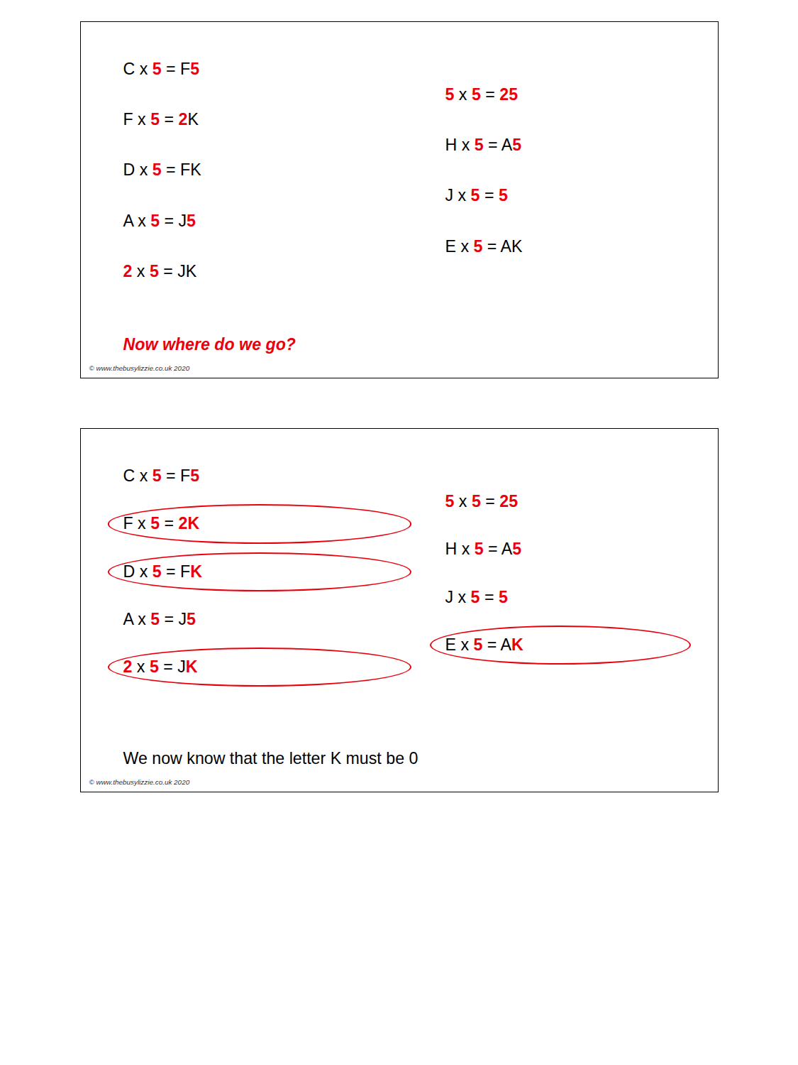C x 5 = F5
F x 5 = 2 K
D x 5 = FK
A x 5 = J5
2 x 5 = JK
5 x 5 = 25
H x 5 = A5
J x 5 = 5
E x 5 = AK
Now where do we go?
© www.thebusylizzie.co.uk 2020
C x 5 = F5
F x 5 = 2K
D x 5 = FK
A x 5 = J5
2 x 5 = JK
5 x 5 = 25
H x 5 = A5
J x 5 = 5
E x 5 = AK
We now know that the letter K must be 0
© www.thebusylizzie.co.uk 2020